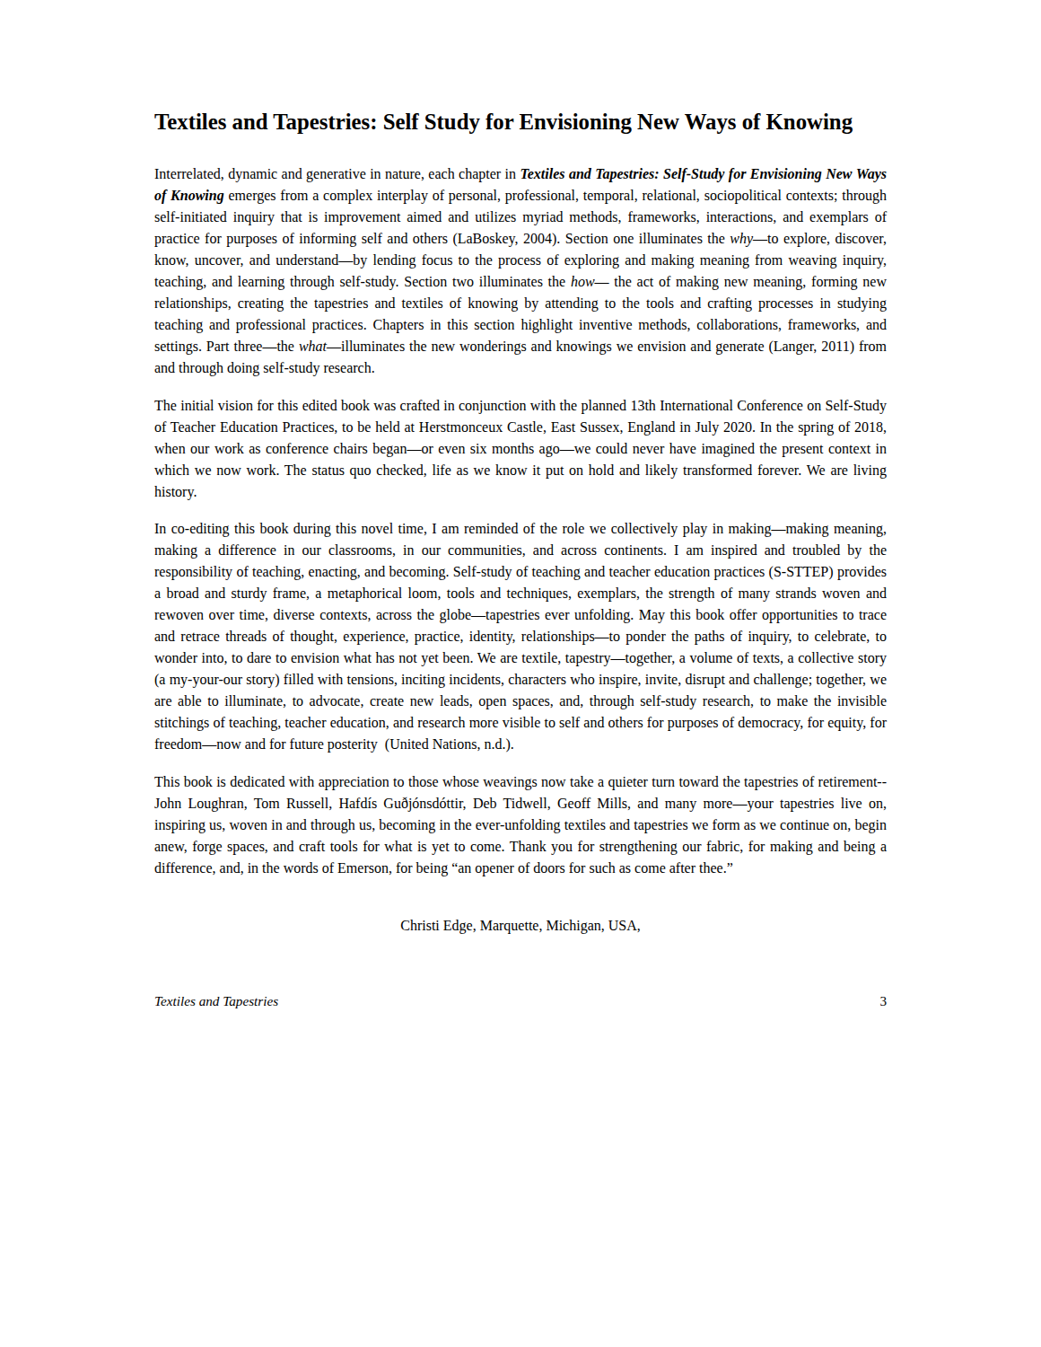Textiles and Tapestries: Self Study for Envisioning New Ways of Knowing
Interrelated, dynamic and generative in nature, each chapter in Textiles and Tapestries: Self-Study for Envisioning New Ways of Knowing emerges from a complex interplay of personal, professional, temporal, relational, sociopolitical contexts; through self-initiated inquiry that is improvement aimed and utilizes myriad methods, frameworks, interactions, and exemplars of practice for purposes of informing self and others (LaBoskey, 2004). Section one illuminates the why—to explore, discover, know, uncover, and understand—by lending focus to the process of exploring and making meaning from weaving inquiry, teaching, and learning through self-study. Section two illuminates the how— the act of making new meaning, forming new relationships, creating the tapestries and textiles of knowing by attending to the tools and crafting processes in studying teaching and professional practices. Chapters in this section highlight inventive methods, collaborations, frameworks, and settings. Part three—the what—illuminates the new wonderings and knowings we envision and generate (Langer, 2011) from and through doing self-study research.
The initial vision for this edited book was crafted in conjunction with the planned 13th International Conference on Self-Study of Teacher Education Practices, to be held at Herstmonceux Castle, East Sussex, England in July 2020. In the spring of 2018, when our work as conference chairs began—or even six months ago—we could never have imagined the present context in which we now work. The status quo checked, life as we know it put on hold and likely transformed forever. We are living history.
In co-editing this book during this novel time, I am reminded of the role we collectively play in making—making meaning, making a difference in our classrooms, in our communities, and across continents. I am inspired and troubled by the responsibility of teaching, enacting, and becoming. Self-study of teaching and teacher education practices (S-STTEP) provides a broad and sturdy frame, a metaphorical loom, tools and techniques, exemplars, the strength of many strands woven and rewoven over time, diverse contexts, across the globe—tapestries ever unfolding. May this book offer opportunities to trace and retrace threads of thought, experience, practice, identity, relationships—to ponder the paths of inquiry, to celebrate, to wonder into, to dare to envision what has not yet been. We are textile, tapestry—together, a volume of texts, a collective story (a my-your-our story) filled with tensions, inciting incidents, characters who inspire, invite, disrupt and challenge; together, we are able to illuminate, to advocate, create new leads, open spaces, and, through self-study research, to make the invisible stitchings of teaching, teacher education, and research more visible to self and others for purposes of democracy, for equity, for freedom—now and for future posterity (United Nations, n.d.).
This book is dedicated with appreciation to those whose weavings now take a quieter turn toward the tapestries of retirement--John Loughran, Tom Russell, Hafdís Guðjónsdóttir, Deb Tidwell, Geoff Mills, and many more—your tapestries live on, inspiring us, woven in and through us, becoming in the ever-unfolding textiles and tapestries we form as we continue on, begin anew, forge spaces, and craft tools for what is yet to come. Thank you for strengthening our fabric, for making and being a difference, and, in the words of Emerson, for being “an opener of doors for such as come after thee.”
Christi Edge, Marquette, Michigan, USA,
Textiles and Tapestries 3